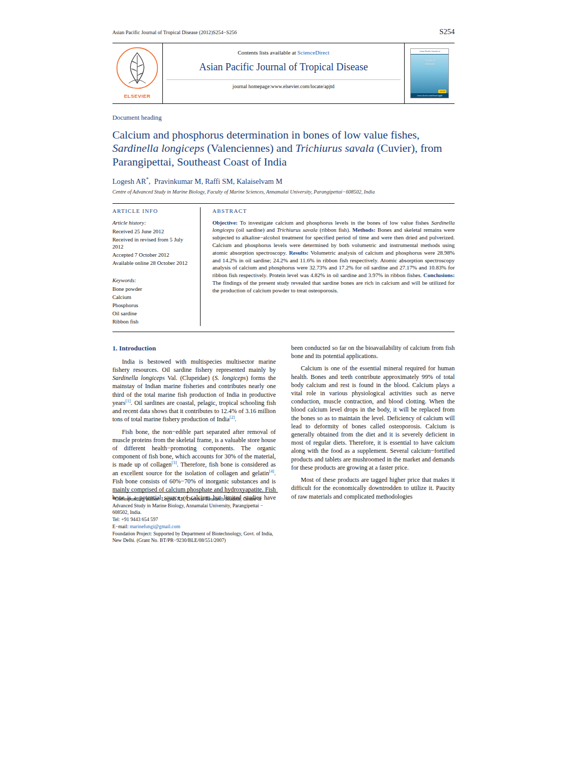Asian Pacific Journal of Tropical Disease (2012)S254−S256
S254
ELSEVIER
Contents lists available at ScienceDirect
Asian Pacific Journal of Tropical Disease
journal homepage:www.elsevier.com/locate/apjtd
Asian Pacific Journal of
Tropical
Disease
www.elsevier.com/locate/apjtd
APJTD
Document heading
Calcium and phosphorus determination in bones of low value fishes, Sardinella longiceps (Valenciennes) and Trichiurus savala (Cuvier), from Parangipettai, Southeast Coast of India
Logesh AR*, Pravinkumar M, Raffi SM, Kalaiselvam M
Centre of Advanced Study in Marine Biology, Faculty of Marine Sciences, Annamalai University, Parangipettai−608502, India
ARTICLE INFO
Article history:
Received 25 June 2012
Received in revised from 5 July 2012
Accepted 7 October 2012
Available online 28 October 2012
Keywords:
Bone powder
Calcium
Phosphorus
Oil sardine
Ribbon fish
ABSTRACT
Objective: To investigate calcium and phosphorus levels in the bones of low value fishes Sardinella longiceps (oil sardine) and Trichiurus savala (ribbon fish). Methods: Bones and skeletal remains were subjected to alkaline−alcohol treatment for specified period of time and were then dried and pulverized. Calcium and phosphorus levels were determined by both volumetric and instrumental methods using atomic absorption spectroscopy. Results: Volumetric analysis of calcium and phosphorus were 28.98% and 14.2% in oil sardine; 24.2% and 11.6% in ribbon fish respectively. Atomic absorption spectroscopy analysis of calcium and phosphorus were 32.73% and 17.2% for oil sardine and 27.17% and 10.83% for ribbon fish respectively. Protein level was 4.82% in oil sardine and 3.97% in ribbon fishes. Conclusions: The findings of the present study revealed that sardine bones are rich in calcium and will be utilized for the production of calcium powder to treat osteoporosis.
1. Introduction
India is bestowed with multispecies multisector marine fishery resources. Oil sardine fishery represented mainly by Sardinella longiceps Val. (Clupeidae) (S. longiceps) forms the mainstay of Indian marine fisheries and contributes nearly one third of the total marine fish production of India in productive years[1]. Oil sardines are coastal, pelagic, tropical schooling fish and recent data shows that it contributes to 12.4% of 3.16 million tons of total marine fishery production of India[2].
Fish bone, the non−edible part separated after removal of muscle proteins from the skeletal frame, is a valuable store house of different health−promoting components. The organic component of fish bone, which accounts for 30% of the material, is made up of collagen[3]. Therefore, fish bone is considered as an excellent source for the isolation of collagen and gelatin[4]. Fish bone consists of 60%−70% of inorganic substances and is mainly comprised of calcium phosphate and hydroxyapatite. Fish bone is a potential source of calcium but limited studies have been conducted so far on the bioavailability of calcium from fish bone and its potential applications.
Calcium is one of the essential mineral required for human health. Bones and teeth contribute approximately 99% of total body calcium and rest is found in the blood. Calcium plays a vital role in various physiological activities such as nerve conduction, muscle contraction, and blood clotting. When the blood calcium level drops in the body, it will be replaced from the bones so as to maintain the level. Deficiency of calcium will lead to deformity of bones called osteoporosis. Calcium is generally obtained from the diet and it is severely deficient in most of regular diets. Therefore, it is essential to have calcium along with the food as a supplement. Several calcium−fortified products and tablets are mushroomed in the market and demands for these products are growing at a faster price.
Most of these products are tagged higher price that makes it difficult for the economically downtrodden to utilize it. Paucity of raw materials and complicated methodologies
*Corresponding author: Logesh AR, Doctoral Research Student, Centre of Advanced Study in Marine Biology, Annamalai University, Parangipettai − 608502, India.
Tel: +91 9443 654 597
E−mail: marinefungi@gmail.com
Foundation Project: Supported by Department of Biotechnology, Govt. of India, New Delhi. (Grant No. BT/PR−9230/BLE/08/551/2007)